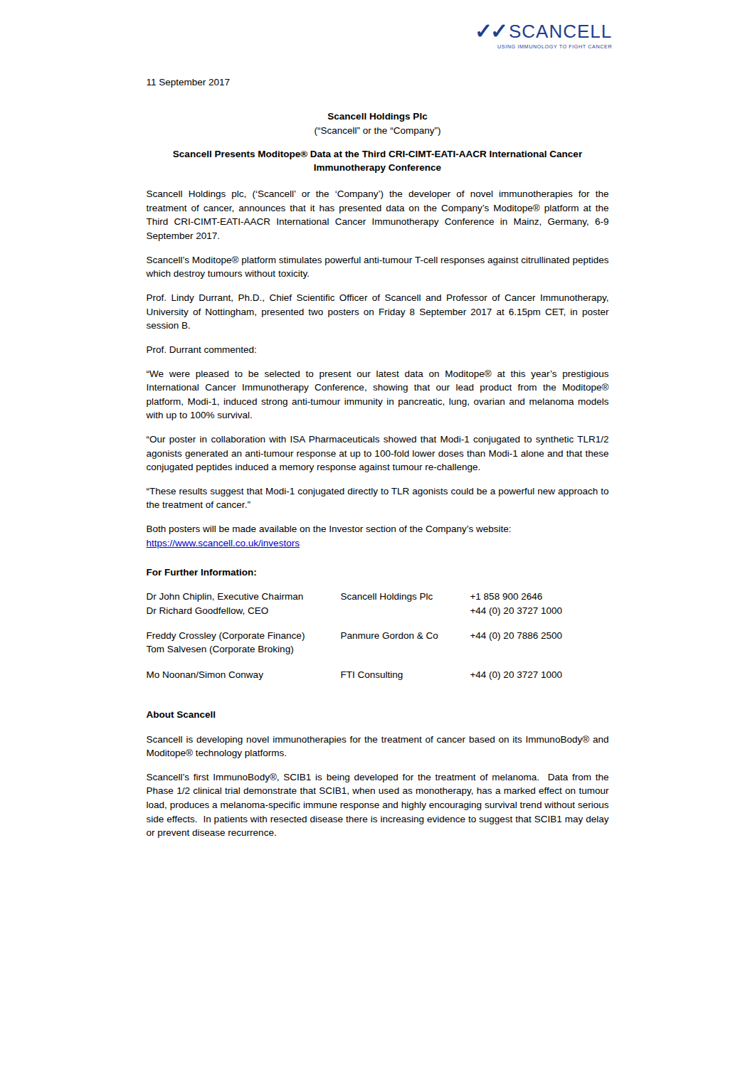✓✓SCANCELL Using immunology to fight cancer
11 September 2017
Scancell Holdings Plc
(“Scancell” or the “Company”)
Scancell Presents Moditope® Data at the Third CRI-CIMT-EATI-AACR International Cancer Immunotherapy Conference
Scancell Holdings plc, (‘Scancell’ or the ‘Company’) the developer of novel immunotherapies for the treatment of cancer, announces that it has presented data on the Company’s Moditope® platform at the Third CRI-CIMT-EATI-AACR International Cancer Immunotherapy Conference in Mainz, Germany, 6-9 September 2017.
Scancell’s Moditope® platform stimulates powerful anti-tumour T-cell responses against citrullinated peptides which destroy tumours without toxicity.
Prof. Lindy Durrant, Ph.D., Chief Scientific Officer of Scancell and Professor of Cancer Immunotherapy, University of Nottingham, presented two posters on Friday 8 September 2017 at 6.15pm CET, in poster session B.
Prof. Durrant commented:
“We were pleased to be selected to present our latest data on Moditope® at this year’s prestigious International Cancer Immunotherapy Conference, showing that our lead product from the Moditope® platform, Modi-1, induced strong anti-tumour immunity in pancreatic, lung, ovarian and melanoma models with up to 100% survival.
“Our poster in collaboration with ISA Pharmaceuticals showed that Modi-1 conjugated to synthetic TLR1/2 agonists generated an anti-tumour response at up to 100-fold lower doses than Modi-1 alone and that these conjugated peptides induced a memory response against tumour re-challenge.
“These results suggest that Modi-1 conjugated directly to TLR agonists could be a powerful new approach to the treatment of cancer.”
Both posters will be made available on the Investor section of the Company’s website:
https://www.scancell.co.uk/investors
For Further Information:
| Dr John Chiplin, Executive Chairman Dr Richard Goodfellow, CEO | Scancell Holdings Plc | +1 858 900 2646 +44 (0) 20 3727 1000 |
| Freddy Crossley (Corporate Finance) Tom Salvesen (Corporate Broking) | Panmure Gordon & Co | +44 (0) 20 7886 2500 |
| Mo Noonan/Simon Conway | FTI Consulting | +44 (0) 20 3727 1000 |
About Scancell
Scancell is developing novel immunotherapies for the treatment of cancer based on its ImmunoBody® and Moditope® technology platforms.
Scancell’s first ImmunoBody®, SCIB1 is being developed for the treatment of melanoma. Data from the Phase 1/2 clinical trial demonstrate that SCIB1, when used as monotherapy, has a marked effect on tumour load, produces a melanoma-specific immune response and highly encouraging survival trend without serious side effects. In patients with resected disease there is increasing evidence to suggest that SCIB1 may delay or prevent disease recurrence.